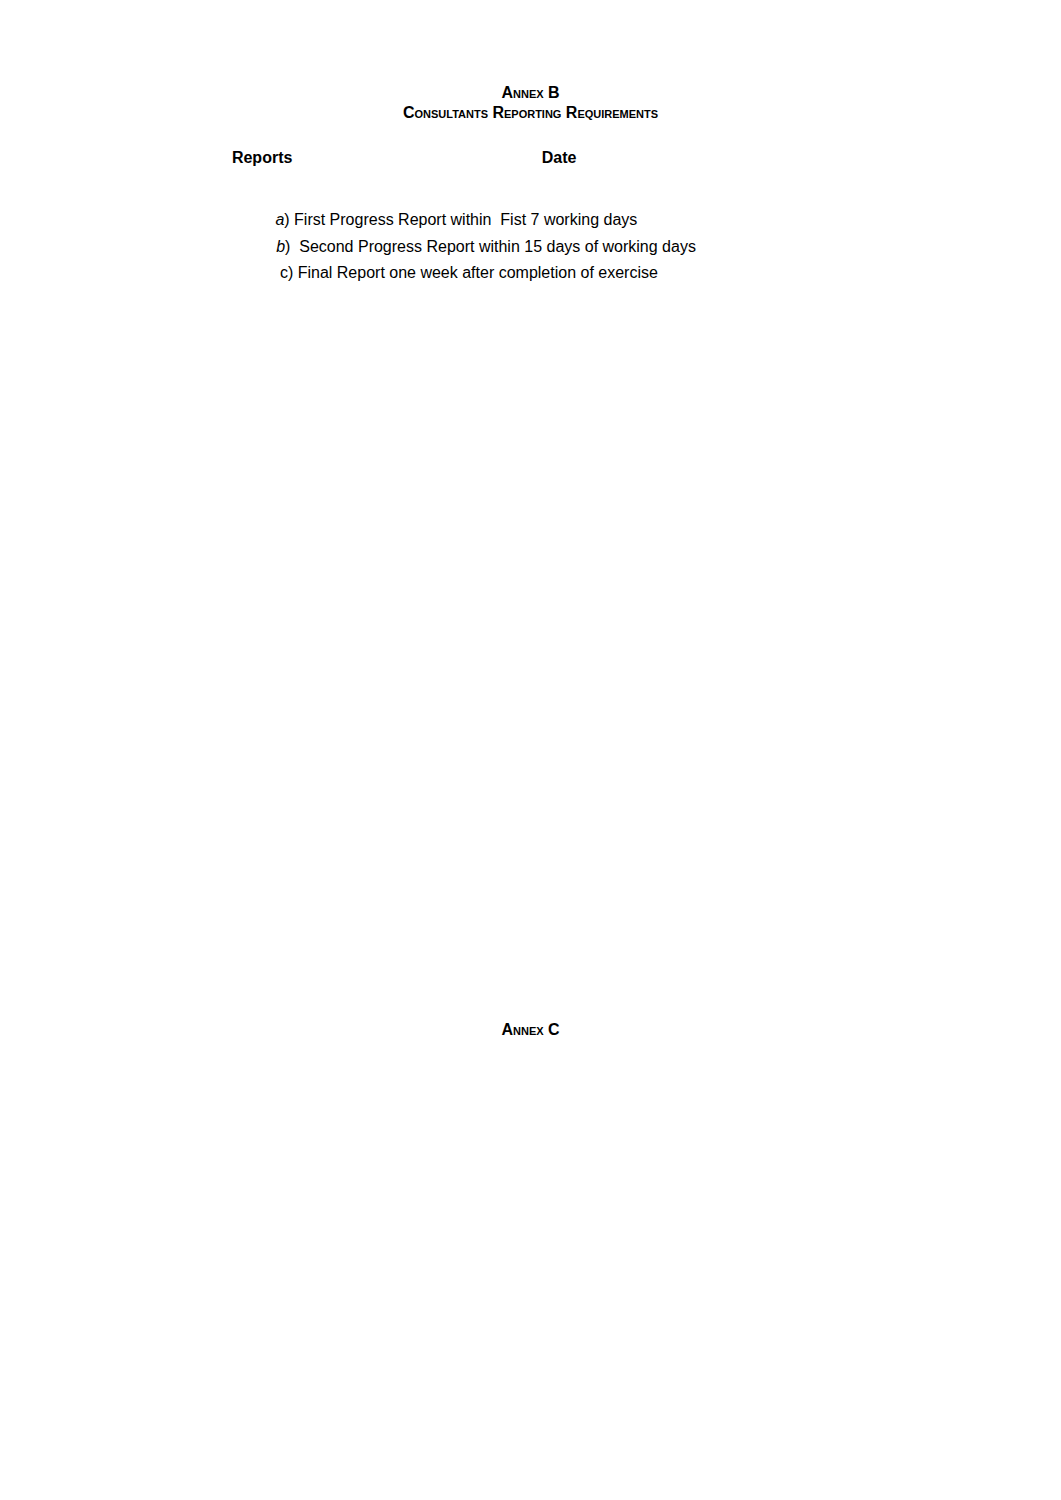Annex B
Consultants Reporting Requirements
Reports Date
a) First Progress Report within Fist 7 working days
b) Second Progress Report within 15 days of working days
c) Final Report one week after completion of exercise
Annex C